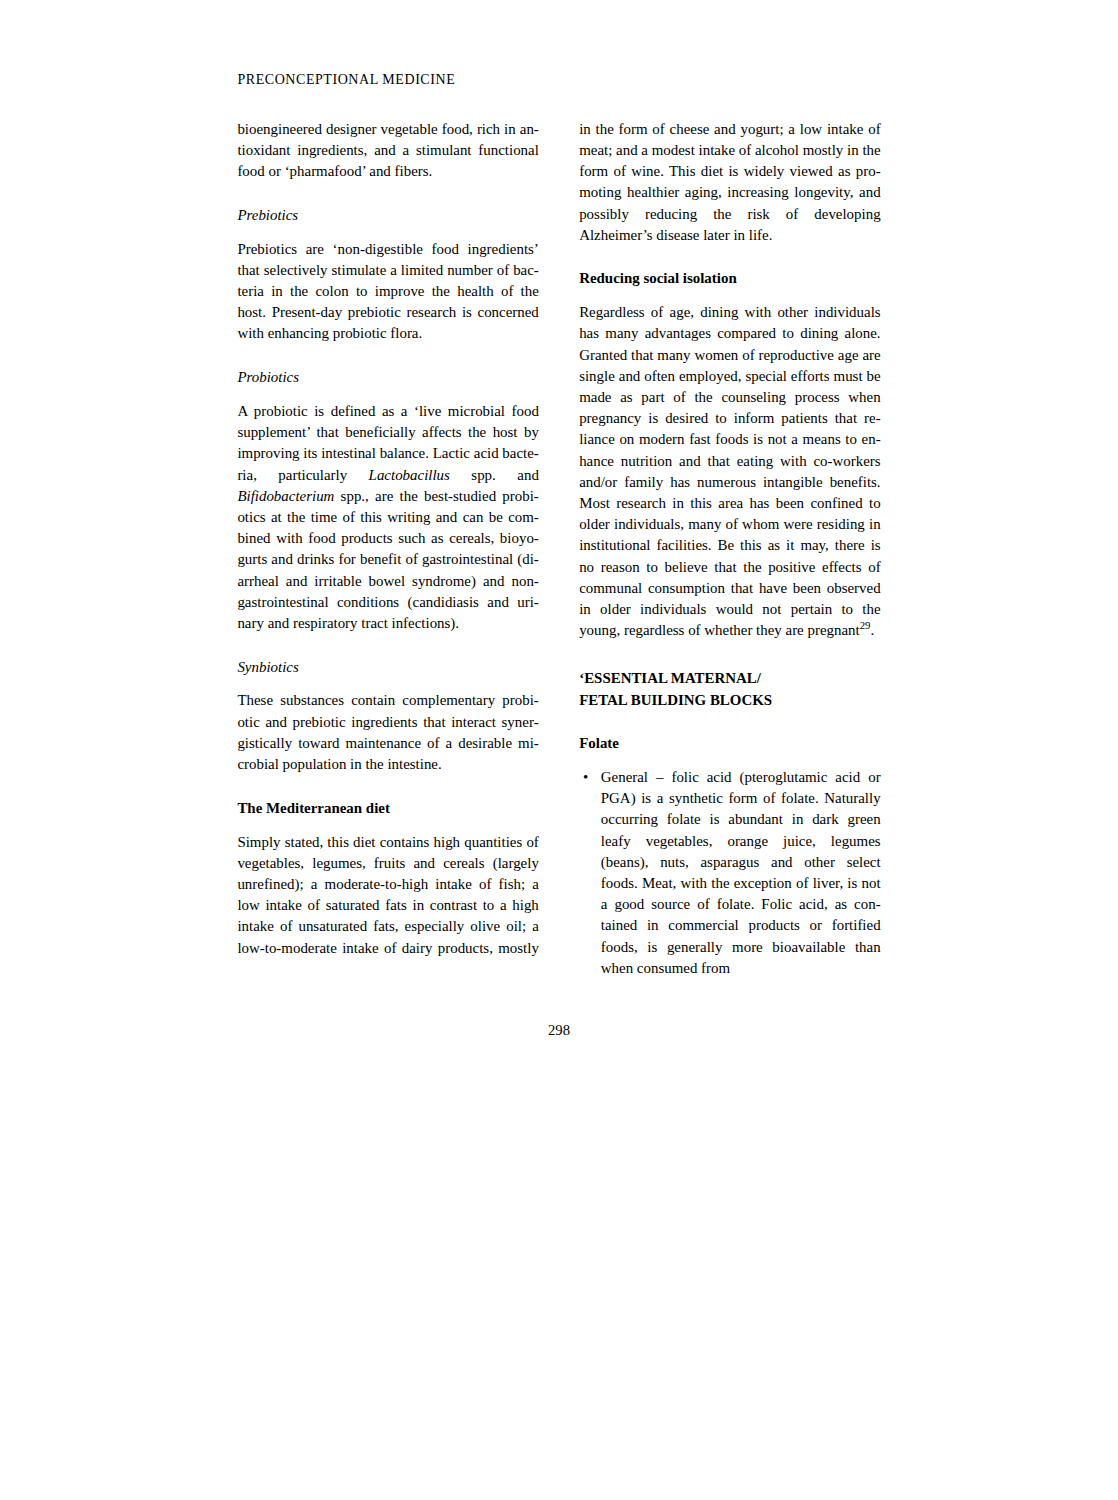PRECONCEPTIONAL MEDICINE
bioengineered designer vegetable food, rich in antioxidant ingredients, and a stimulant functional food or ‘pharmafood’ and fibers.
Prebiotics
Prebiotics are ‘non-digestible food ingredients’ that selectively stimulate a limited number of bacteria in the colon to improve the health of the host. Present-day prebiotic research is concerned with enhancing probiotic flora.
Probiotics
A probiotic is defined as a ‘live microbial food supplement’ that beneficially affects the host by improving its intestinal balance. Lactic acid bacteria, particularly Lactobacillus spp. and Bifidobacterium spp., are the best-studied probiotics at the time of this writing and can be combined with food products such as cereals, bioyogurts and drinks for benefit of gastrointestinal (diarrheal and irritable bowel syndrome) and non-gastrointestinal conditions (candidiasis and urinary and respiratory tract infections).
Synbiotics
These substances contain complementary probiotic and prebiotic ingredients that interact synergistically toward maintenance of a desirable microbial population in the intestine.
The Mediterranean diet
Simply stated, this diet contains high quantities of vegetables, legumes, fruits and cereals (largely unrefined); a moderate-to-high intake of fish; a low intake of saturated fats in contrast to a high intake of unsaturated fats, especially olive oil; a low-to-moderate intake of dairy products, mostly in the form of cheese and yogurt; a low intake of meat; and a modest intake of alcohol mostly in the form of wine. This diet is widely viewed as promoting healthier aging, increasing longevity, and possibly reducing the risk of developing Alzheimer’s disease later in life.
Reducing social isolation
Regardless of age, dining with other individuals has many advantages compared to dining alone. Granted that many women of reproductive age are single and often employed, special efforts must be made as part of the counseling process when pregnancy is desired to inform patients that reliance on modern fast foods is not a means to enhance nutrition and that eating with co-workers and/or family has numerous intangible benefits. Most research in this area has been confined to older individuals, many of whom were residing in institutional facilities. Be this as it may, there is no reason to believe that the positive effects of communal consumption that have been observed in older individuals would not pertain to the young, regardless of whether they are pregnant29.
‘ESSENTIAL MATERNAL/
FETAL BUILDING BLOCKS
Folate
General – folic acid (pteroglutamic acid or PGA) is a synthetic form of folate. Naturally occurring folate is abundant in dark green leafy vegetables, orange juice, legumes (beans), nuts, asparagus and other select foods. Meat, with the exception of liver, is not a good source of folate. Folic acid, as contained in commercial products or fortified foods, is generally more bioavailable than when consumed from
298